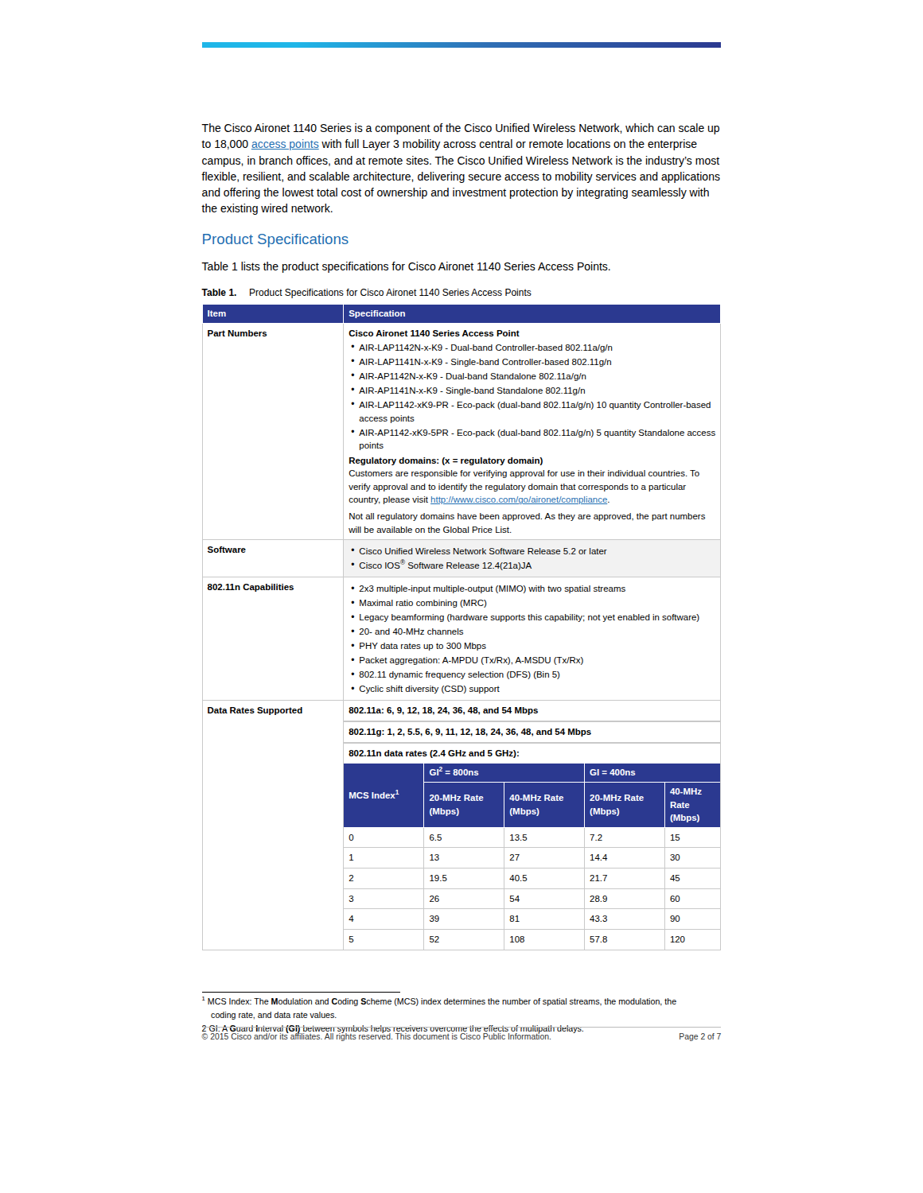The Cisco Aironet 1140 Series is a component of the Cisco Unified Wireless Network, which can scale up to 18,000 access points with full Layer 3 mobility across central or remote locations on the enterprise campus, in branch offices, and at remote sites. The Cisco Unified Wireless Network is the industry’s most flexible, resilient, and scalable architecture, delivering secure access to mobility services and applications and offering the lowest total cost of ownership and investment protection by integrating seamlessly with the existing wired network.
Product Specifications
Table 1 lists the product specifications for Cisco Aironet 1140 Series Access Points.
Table 1. Product Specifications for Cisco Aironet 1140 Series Access Points
| Item | Specification |
| --- | --- |
| Part Numbers | Cisco Aironet 1140 Series Access Point AIR-LAP1142N-x-K9 - Dual-band Controller-based 802.11a/g/n AIR-LAP1141N-x-K9 - Single-band Controller-based 802.11g/n AIR-AP1142N-x-K9 - Dual-band Standalone 802.11a/g/n AIR-AP1141N-x-K9 - Single-band Standalone 802.11g/n AIR-LAP1142-xK9-PR - Eco-pack (dual-band 802.11a/g/n) 10 quantity Controller-based access points AIR-AP1142-xK9-5PR - Eco-pack (dual-band 802.11a/g/n) 5 quantity Standalone access points Regulatory domains: (x = regulatory domain) Customers are responsible for verifying approval for use in their individual countries. To verify approval and to identify the regulatory domain that corresponds to a particular country, please visit http://www.cisco.com/go/aironet/compliance . Not all regulatory domains have been approved. As they are approved, the part numbers will be available on the Global Price List. |
| Software | Cisco Unified Wireless Network Software Release 5.2 or later Cisco IOS ® Software Release 12.4(21a)JA |
| 802.11n Capabilities | 2x3 multiple-input multiple-output (MIMO) with two spatial streams Maximal ratio combining (MRC) Legacy beamforming (hardware supports this capability; not yet enabled in software) 20- and 40-MHz channels PHY data rates up to 300 Mbps Packet aggregation: A-MPDU (Tx/Rx), A-MSDU (Tx/Rx) 802.11 dynamic frequency selection (DFS) (Bin 5) Cyclic shift diversity (CSD) support |
| Data Rates Supported | 802.11a: 6, 9, 12, 18, 24, 36, 48, and 54 Mbps 802.11g: 1, 2, 5.5, 6, 9, 11, 12, 18, 24, 36, 48, and 54 Mbps 802.11n data rates (2.4 GHz and 5 GHz): / MCS Index 1 / GI 2 = 800ns / GI = 400ns / / --- / --- / --- / / 20-MHz Rate (Mbps) / 40-MHz Rate (Mbps) / 20-MHz Rate (Mbps) / 40-MHz Rate (Mbps) / / 0 / 6.5 / 13.5 / 7.2 / 15 / / 1 / 13 / 27 / 14.4 / 30 / / 2 / 19.5 / 40.5 / 21.7 / 45 / / 3 / 26 / 54 / 28.9 / 60 / / 4 / 39 / 81 / 43.3 / 90 / / 5 / 52 / 108 / 57.8 / 120 / |
1 MCS Index: The Modulation and Coding Scheme (MCS) index determines the number of spatial streams, the modulation, the
coding rate, and data rate values.
2 GI: A Guard Interval (GI) between symbols helps receivers overcome the effects of multipath delays.
© 2015 Cisco and/or its affiliates. All rights reserved. This document is Cisco Public Information. Page 2 of 7